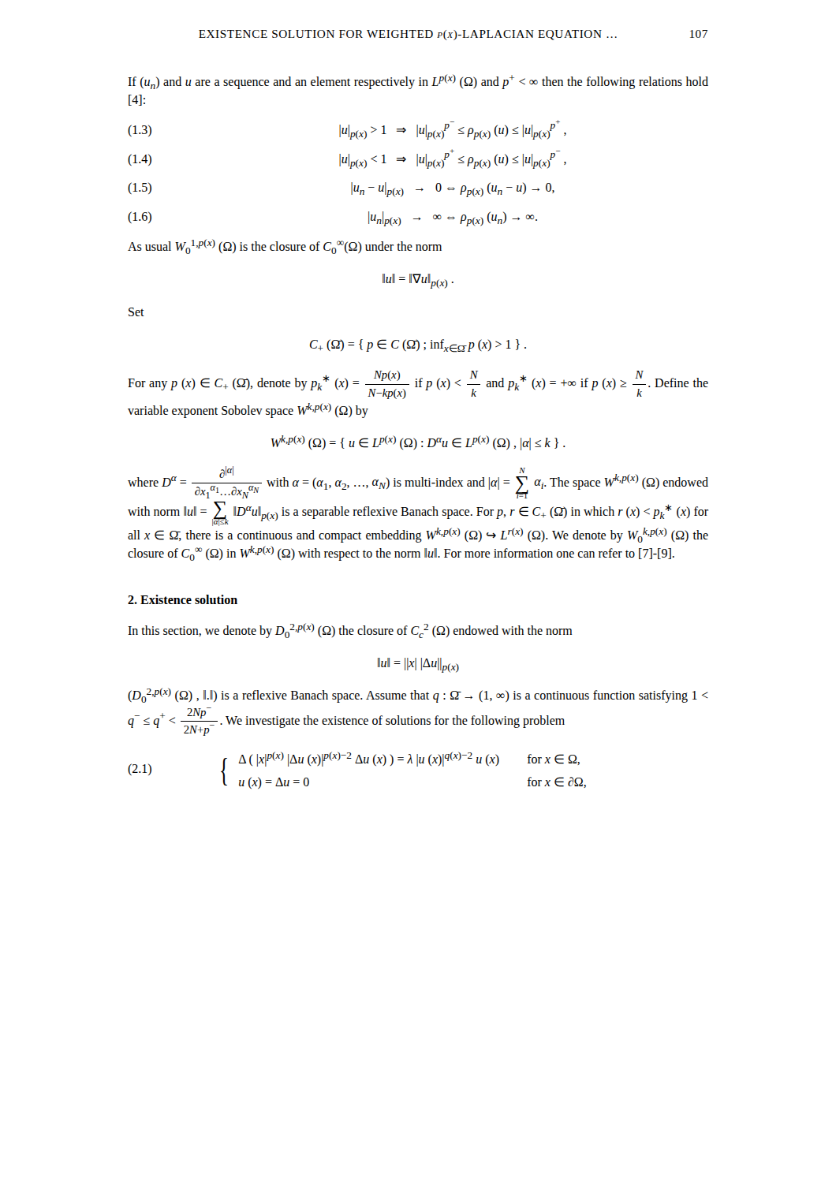EXISTENCE SOLUTION FOR WEIGHTED p(x)-LAPLACIAN EQUATION … 107
If (un) and u are a sequence and an element respectively in Lp(x) (Ω) and p+ < ∞ then the following relations hold [4]:
(1.3) |u|p(x) > 1 ⇒ |u|p(x)p− ≤ ρp(x) (u) ≤ |u|p(x)p+ ,
(1.4) |u|p(x) < 1 ⇒ |u|p(x)p+ ≤ ρp(x) (u) ≤ |u|p(x)p− ,
(1.5) |un − u|p(x) → 0 ⇔ ρp(x) (un − u) → 0,
(1.6) |un|p(x) → ∞ ⇔ ρp(x) (un) → ∞.
As usual W01,p(x) (Ω) is the closure of C0∞(Ω) under the norm
‖u‖ = ‖∇u‖p(x) .
Set
C+ (Ω̄) = { p ∈ C (Ω̄) ; infx∈Ω̄ p (x) > 1 } .
For any p (x) ∈ C+ (Ω̄), denote by pk∗ (x) = Np(x) N−kp(x) if p (x) < Nk and pk∗ (x) = +∞ if p (x) ≥ Nk. Define the variable exponent Sobolev space Wk,p(x) (Ω) by
Wk,p(x) (Ω) = { u ∈ Lp(x) (Ω) : Dαu ∈ Lp(x) (Ω) , |α| ≤ k } .
where Dα = ∂|α|∂x1α1…∂xNαN with α = (α1, α2, …, αN) is multi-index and |α| = N∑i=1 αi. The space Wk,p(x) (Ω) endowed with norm ‖u‖ = ∑|α|≤k ‖Dαu‖p(x) is a separable reflexive Banach space. For p, r ∈ C+ (Ω̄) in which r (x) < pk∗ (x) for all x ∈ Ω̄, there is a continuous and compact embedding Wk,p(x) (Ω) ↪ Lr(x) (Ω). We denote by W0k,p(x) (Ω) the closure of C0∞ (Ω) in Wk,p(x) (Ω) with respect to the norm ‖u‖. For more information one can refer to [7]-[9].
2. Existence solution
In this section, we denote by D02,p(x) (Ω) the closure of Cc2 (Ω) endowed with the norm
‖u‖ = ||x| |Δu||p(x)
(D02,p(x) (Ω) , ‖.‖) is a reflexive Banach space. Assume that q : Ω̄ → (1, ∞) is a continuous function satisfying 1 < q− ≤ q+ < 2Np−2N+p−. We investigate the existence of solutions for the following problem
(2.1) { Δ ( |x|p(x) |Δu (x)|p(x)−2 Δu (x) ) = λ |u (x)|q(x)−2 u (x) for x ∈ Ω, u (x) = Δu = 0 for x ∈ ∂Ω,